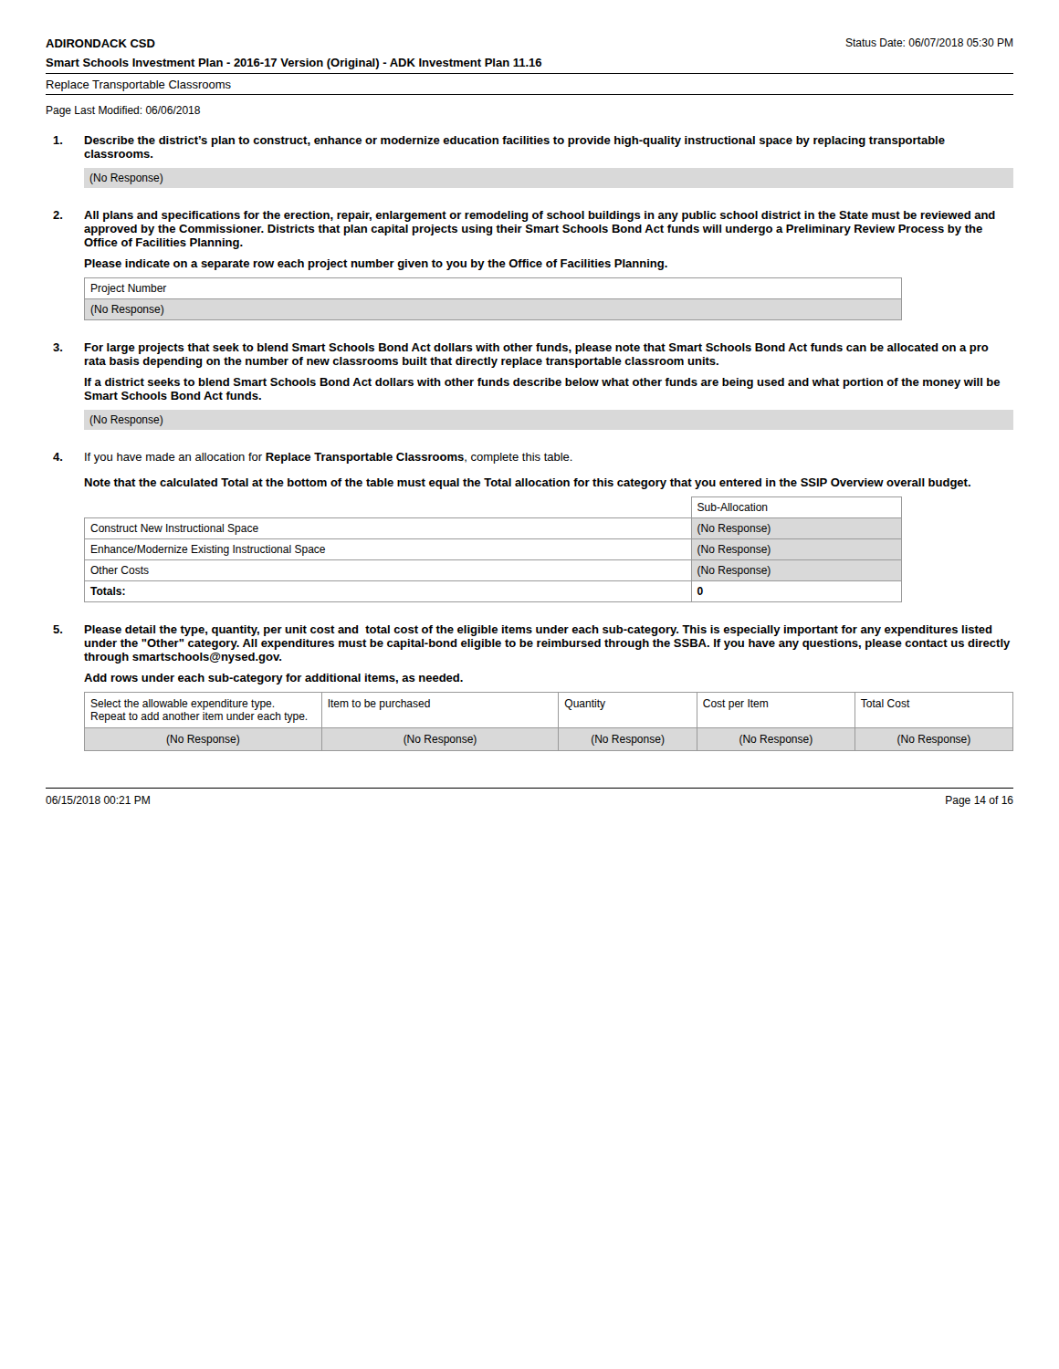ADIRONDACK CSD
Status Date: 06/07/2018 05:30 PM
Smart Schools Investment Plan - 2016-17 Version (Original) - ADK Investment Plan 11.16
Replace Transportable Classrooms
Page Last Modified: 06/06/2018
Describe the district’s plan to construct, enhance or modernize education facilities to provide high-quality instructional space by replacing transportable classrooms.
(No Response)
All plans and specifications for the erection, repair, enlargement or remodeling of school buildings in any public school district in the State must be reviewed and approved by the Commissioner. Districts that plan capital projects using their Smart Schools Bond Act funds will undergo a Preliminary Review Process by the Office of Facilities Planning.
Please indicate on a separate row each project number given to you by the Office of Facilities Planning.
| Project Number |
| --- |
| (No Response) |
For large projects that seek to blend Smart Schools Bond Act dollars with other funds, please note that Smart Schools Bond Act funds can be allocated on a pro rata basis depending on the number of new classrooms built that directly replace transportable classroom units.
If a district seeks to blend Smart Schools Bond Act dollars with other funds describe below what other funds are being used and what portion of the money will be Smart Schools Bond Act funds.
(No Response)
If you have made an allocation for Replace Transportable Classrooms, complete this table.
Note that the calculated Total at the bottom of the table must equal the Total allocation for this category that you entered in the SSIP Overview overall budget.
| | Sub-Allocation |
| --- | --- |
| Construct New Instructional Space | (No Response) |
| Enhance/Modernize Existing Instructional Space | (No Response) |
| Other Costs | (No Response) |
| Totals: | 0 |
Please detail the type, quantity, per unit cost and total cost of the eligible items under each sub-category. This is especially important for any expenditures listed under the "Other" category. All expenditures must be capital-bond eligible to be reimbursed through the SSBA. If you have any questions, please contact us directly through smartschools@nysed.gov.
Add rows under each sub-category for additional items, as needed.
| Select the allowable expenditure type. Repeat to add another item under each type. | Item to be purchased | Quantity | Cost per Item | Total Cost |
| --- | --- | --- | --- | --- |
| (No Response) | (No Response) | (No Response) | (No Response) | (No Response) |
06/15/2018 00:21 PM
Page 14 of 16